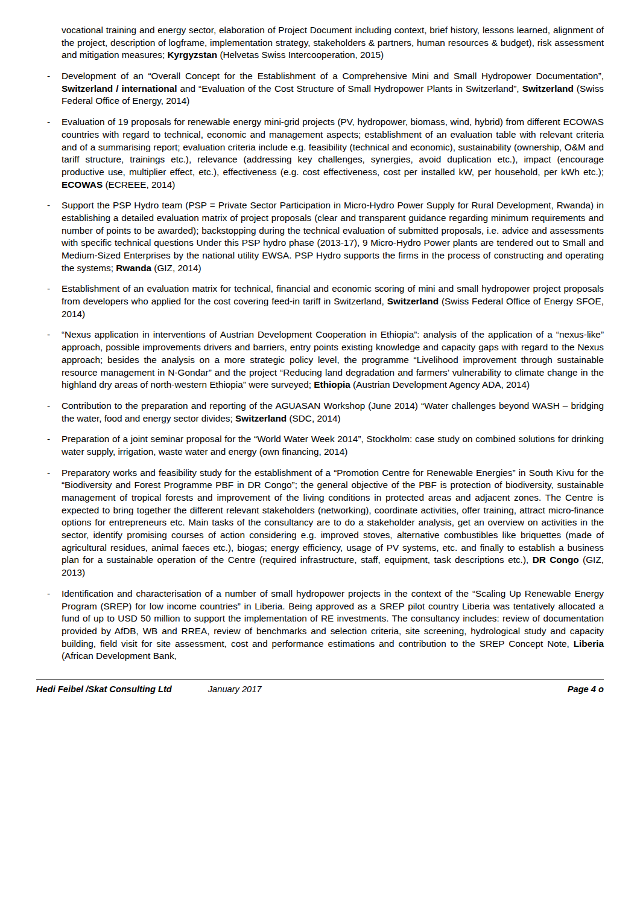vocational training and energy sector, elaboration of Project Document including context, brief history, lessons learned, alignment of the project, description of logframe, implementation strategy, stakeholders & partners, human resources & budget), risk assessment and mitigation measures; Kyrgyzstan (Helvetas Swiss Intercooperation, 2015)
Development of an “Overall Concept for the Establishment of a Comprehensive Mini and Small Hydropower Documentation”, Switzerland / international and “Evaluation of the Cost Structure of Small Hydropower Plants in Switzerland”, Switzerland (Swiss Federal Office of Energy, 2014)
Evaluation of 19 proposals for renewable energy mini-grid projects (PV, hydropower, biomass, wind, hybrid) from different ECOWAS countries with regard to technical, economic and management aspects; establishment of an evaluation table with relevant criteria and of a summarising report; evaluation criteria include e.g. feasibility (technical and economic), sustainability (ownership, O&M and tariff structure, trainings etc.), relevance (addressing key challenges, synergies, avoid duplication etc.), impact (encourage productive use, multiplier effect, etc.), effectiveness (e.g. cost effectiveness, cost per installed kW, per household, per kWh etc.); ECOWAS (ECREEE, 2014)
Support the PSP Hydro team (PSP = Private Sector Participation in Micro-Hydro Power Supply for Rural Development, Rwanda) in establishing a detailed evaluation matrix of project proposals (clear and transparent guidance regarding minimum requirements and number of points to be awarded); backstopping during the technical evaluation of submitted proposals, i.e. advice and assessments with specific technical questions Under this PSP hydro phase (2013-17), 9 Micro-Hydro Power plants are tendered out to Small and Medium-Sized Enterprises by the national utility EWSA. PSP Hydro supports the firms in the process of constructing and operating the systems; Rwanda (GIZ, 2014)
Establishment of an evaluation matrix for technical, financial and economic scoring of mini and small hydropower project proposals from developers who applied for the cost covering feed-in tariff in Switzerland, Switzerland (Swiss Federal Office of Energy SFOE, 2014)
“Nexus application in interventions of Austrian Development Cooperation in Ethiopia”: analysis of the application of a “nexus-like” approach, possible improvements drivers and barriers, entry points existing knowledge and capacity gaps with regard to the Nexus approach; besides the analysis on a more strategic policy level, the programme “Livelihood improvement through sustainable resource management in N-Gondar” and the project “Reducing land degradation and farmers’ vulnerability to climate change in the highland dry areas of north-western Ethiopia” were surveyed; Ethiopia (Austrian Development Agency ADA, 2014)
Contribution to the preparation and reporting of the AGUASAN Workshop (June 2014) “Water challenges beyond WASH – bridging the water, food and energy sector divides; Switzerland (SDC, 2014)
Preparation of a joint seminar proposal for the “World Water Week 2014”, Stockholm: case study on combined solutions for drinking water supply, irrigation, waste water and energy (own financing, 2014)
Preparatory works and feasibility study for the establishment of a “Promotion Centre for Renewable Energies” in South Kivu for the “Biodiversity and Forest Programme PBF in DR Congo”; the general objective of the PBF is protection of biodiversity, sustainable management of tropical forests and improvement of the living conditions in protected areas and adjacent zones. The Centre is expected to bring together the different relevant stakeholders (networking), coordinate activities, offer training, attract micro-finance options for entrepreneurs etc. Main tasks of the consultancy are to do a stakeholder analysis, get an overview on activities in the sector, identify promising courses of action considering e.g. improved stoves, alternative combustibles like briquettes (made of agricultural residues, animal faeces etc.), biogas; energy efficiency, usage of PV systems, etc. and finally to establish a business plan for a sustainable operation of the Centre (required infrastructure, staff, equipment, task descriptions etc.), DR Congo (GIZ, 2013)
Identification and characterisation of a number of small hydropower projects in the context of the “Scaling Up Renewable Energy Program (SREP) for low income countries” in Liberia. Being approved as a SREP pilot country Liberia was tentatively allocated a fund of up to USD 50 million to support the implementation of RE investments. The consultancy includes: review of documentation provided by AfDB, WB and RREA, review of benchmarks and selection criteria, site screening, hydrological study and capacity building, field visit for site assessment, cost and performance estimations and contribution to the SREP Concept Note, Liberia (African Development Bank,
Hedi Feibel /Skat Consulting Ltd January 2017 Page 4 o